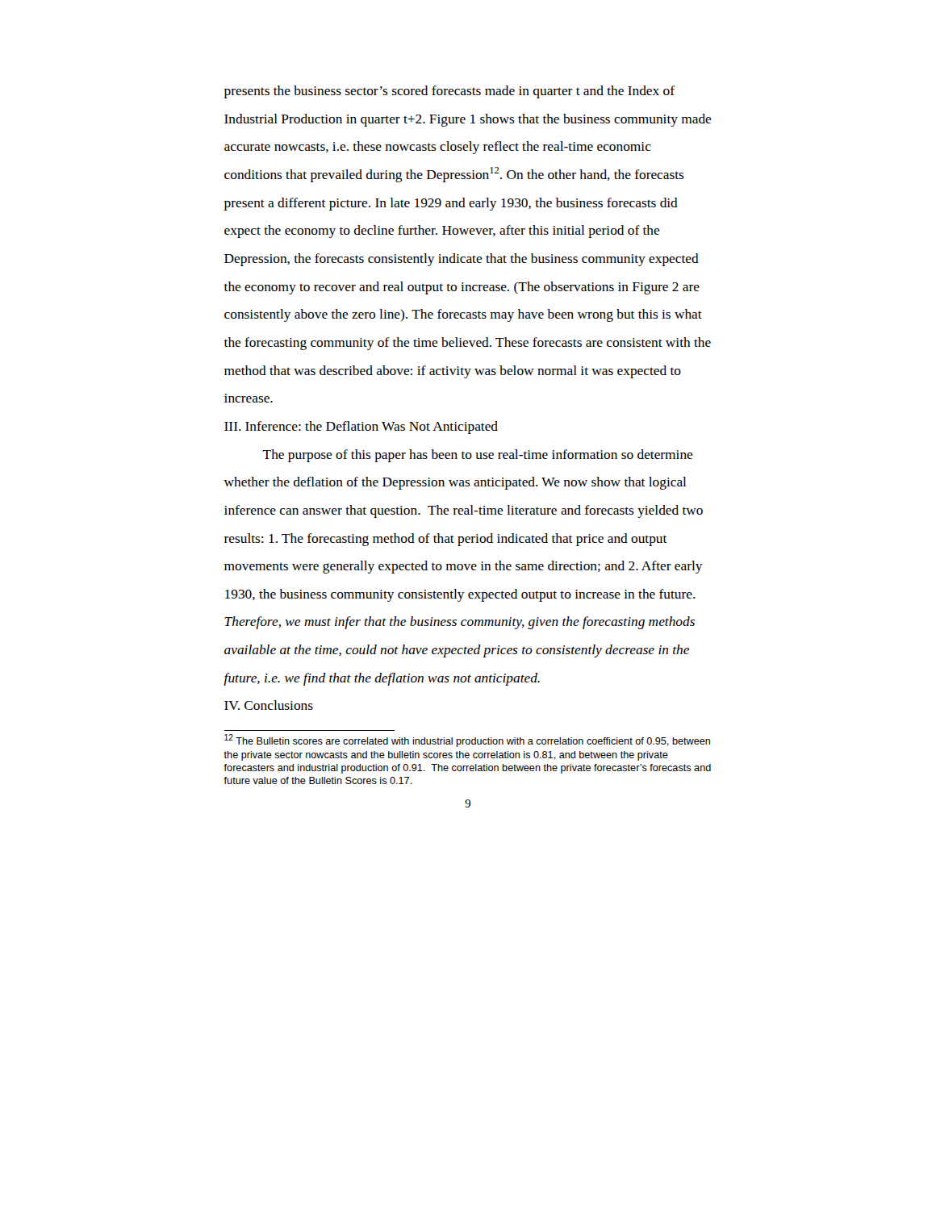presents the business sector’s scored forecasts made in quarter t and the Index of Industrial Production in quarter t+2. Figure 1 shows that the business community made accurate nowcasts, i.e. these nowcasts closely reflect the real-time economic conditions that prevailed during the Depression12. On the other hand, the forecasts present a different picture. In late 1929 and early 1930, the business forecasts did expect the economy to decline further. However, after this initial period of the Depression, the forecasts consistently indicate that the business community expected the economy to recover and real output to increase. (The observations in Figure 2 are consistently above the zero line). The forecasts may have been wrong but this is what the forecasting community of the time believed. These forecasts are consistent with the method that was described above: if activity was below normal it was expected to increase.
III. Inference: the Deflation Was Not Anticipated
The purpose of this paper has been to use real-time information so determine whether the deflation of the Depression was anticipated. We now show that logical inference can answer that question. The real-time literature and forecasts yielded two results: 1. The forecasting method of that period indicated that price and output movements were generally expected to move in the same direction; and 2. After early 1930, the business community consistently expected output to increase in the future. Therefore, we must infer that the business community, given the forecasting methods available at the time, could not have expected prices to consistently decrease in the future, i.e. we find that the deflation was not anticipated.
IV. Conclusions
12 The Bulletin scores are correlated with industrial production with a correlation coefficient of 0.95, between the private sector nowcasts and the bulletin scores the correlation is 0.81, and between the private forecasters and industrial production of 0.91. The correlation between the private forecaster’s forecasts and future value of the Bulletin Scores is 0.17.
9